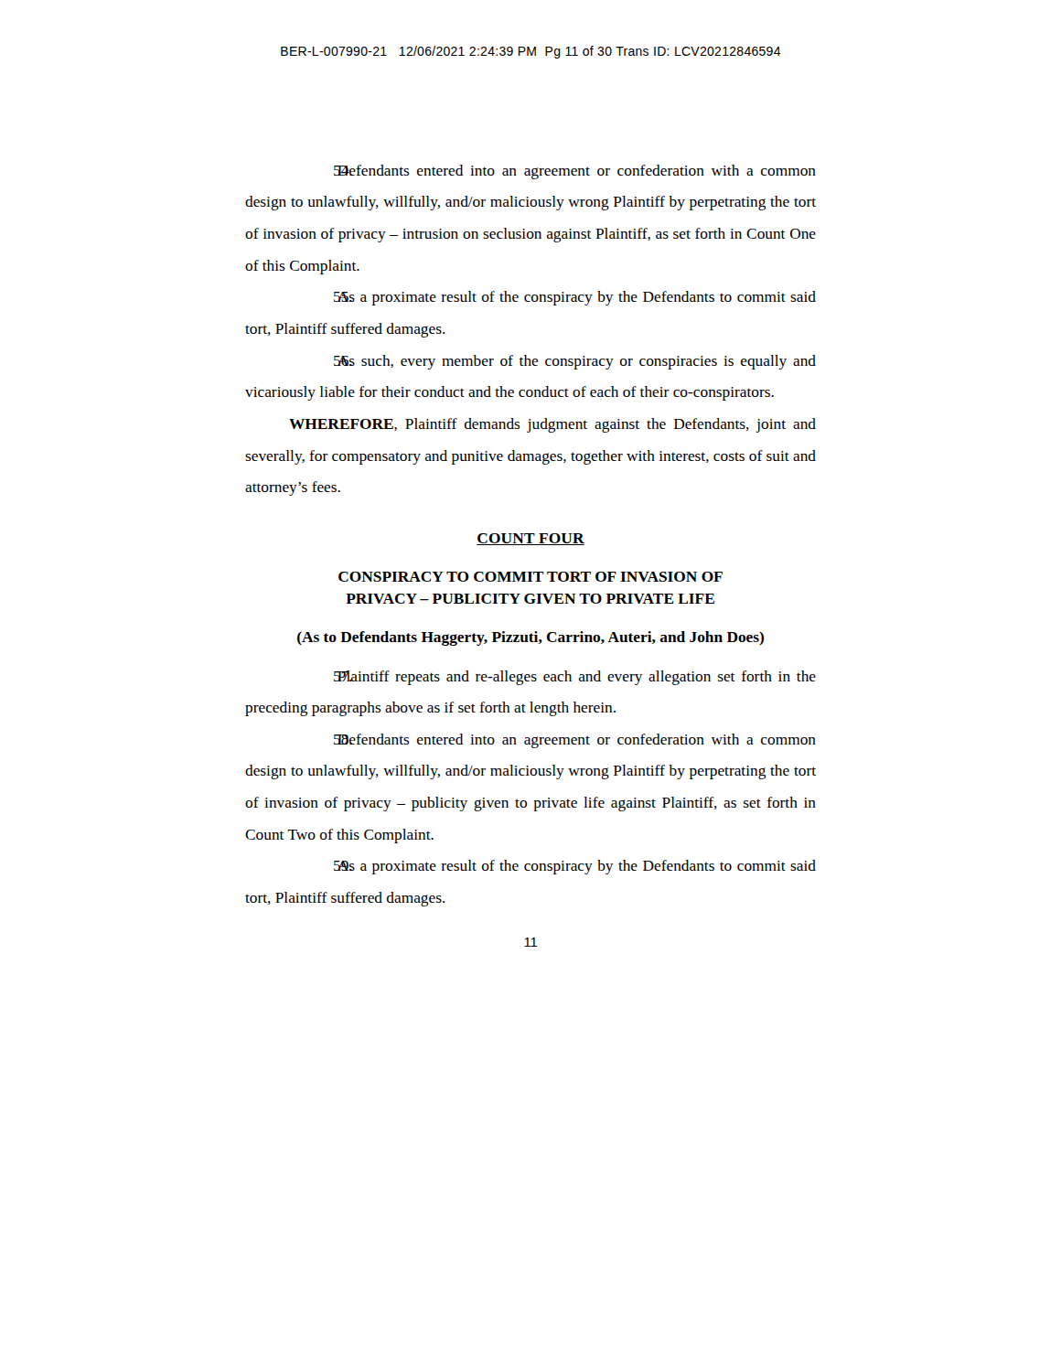BER-L-007990-21 12/06/2021 2:24:39 PM Pg 11 of 30 Trans ID: LCV20212846594
54. Defendants entered into an agreement or confederation with a common design to unlawfully, willfully, and/or maliciously wrong Plaintiff by perpetrating the tort of invasion of privacy – intrusion on seclusion against Plaintiff, as set forth in Count One of this Complaint.
55. As a proximate result of the conspiracy by the Defendants to commit said tort, Plaintiff suffered damages.
56. As such, every member of the conspiracy or conspiracies is equally and vicariously liable for their conduct and the conduct of each of their co-conspirators.
WHEREFORE, Plaintiff demands judgment against the Defendants, joint and severally, for compensatory and punitive damages, together with interest, costs of suit and attorney’s fees.
COUNT FOUR
CONSPIRACY TO COMMIT TORT OF INVASION OF
PRIVACY – PUBLICITY GIVEN TO PRIVATE LIFE
(As to Defendants Haggerty, Pizzuti, Carrino, Auteri, and John Does)
57. Plaintiff repeats and re-alleges each and every allegation set forth in the preceding paragraphs above as if set forth at length herein.
58. Defendants entered into an agreement or confederation with a common design to unlawfully, willfully, and/or maliciously wrong Plaintiff by perpetrating the tort of invasion of privacy – publicity given to private life against Plaintiff, as set forth in Count Two of this Complaint.
59. As a proximate result of the conspiracy by the Defendants to commit said tort, Plaintiff suffered damages.
11